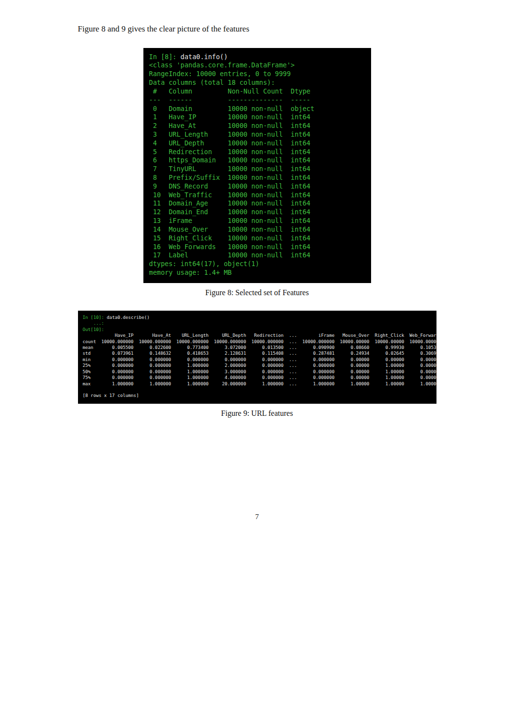Figure 8 and 9 gives the clear picture of the features
In [8]: data0.info() <class 'pandas.core.frame.DataFrame'> RangeIndex: 10000 entries, 0 to 9999 Data columns (total 18 columns): # Column Non-Null Count Dtype --- ------ -------------- ----- 0 Domain 10000 non-null object 1 Have_IP 10000 non-null int64 2 Have_At 10000 non-null int64 3 URL_Length 10000 non-null int64 4 URL_Depth 10000 non-null int64 5 Redirection 10000 non-null int64 6 https_Domain 10000 non-null int64 7 TinyURL 10000 non-null int64 8 Prefix/Suffix 10000 non-null int64 9 DNS_Record 10000 non-null int64 10 Web_Traffic 10000 non-null int64 11 Domain_Age 10000 non-null int64 12 Domain_End 10000 non-null int64 13 iFrame 10000 non-null int64 14 Mouse_Over 10000 non-null int64 15 Right_Click 10000 non-null int64 16 Web_Forwards 10000 non-null int64 17 Label 10000 non-null int64 dtypes: int64(17), object(1) memory usage: 1.4+ MB
Figure 8: Selected set of Features
In [10]: data0.describe() ...: Out[10]: Have_IP Have_At URL_Length URL_Depth Redirection ... iFrame Mouse_Over Right_Click Web_Forwards Label count 10000.000000 10000.000000 10000.000000 10000.000000 10000.000000 ... 10000.000000 10000.00000 10000.00000 10000.000000 10000.000000 mean 0.005500 0.022600 0.773400 3.072000 0.013500 ... 0.090900 0.08660 0.99930 0.105300 0.500000 std 0.073961 0.148632 0.418653 2.128631 0.115408 ... 0.287481 0.24934 0.02645 0.306955 0.500025 min 0.000000 0.000000 0.000000 0.000000 0.000000 ... 0.000000 0.00000 0.00000 0.000000 0.000000 25% 0.000000 0.000000 1.000000 2.000000 0.000000 ... 0.000000 0.00000 1.00000 0.000000 0.000000 50% 0.000000 0.000000 1.000000 3.000000 0.000000 ... 0.000000 0.00000 1.00000 0.000000 0.500000 75% 0.000000 0.000000 1.000000 4.000000 0.000000 ... 0.000000 0.00000 1.00000 0.000000 1.000000 max 1.000000 1.000000 1.000000 20.000000 1.000000 ... 1.000000 1.00000 1.00000 1.000000 1.000000 [8 rows x 17 columns]
Figure 9: URL features
7